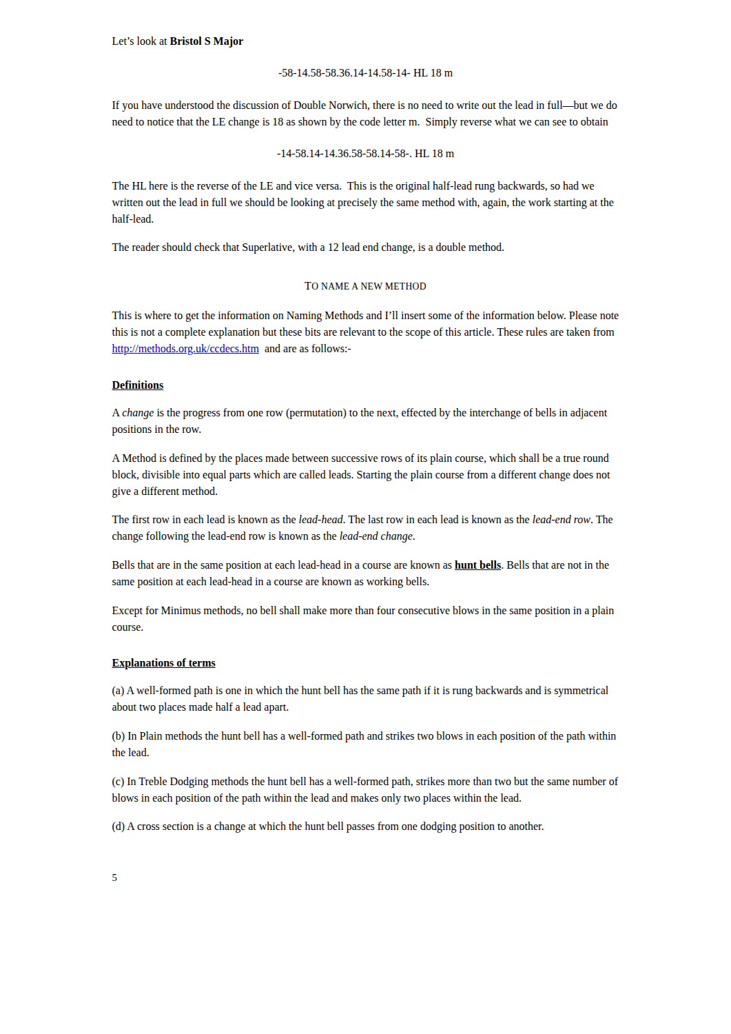Let’s look at Bristol S Major
-58-14.58-58.36.14-14.58-14- HL 18 m
If you have understood the discussion of Double Norwich, there is no need to write out the lead in full—but we do need to notice that the LE change is 18 as shown by the code letter m. Simply reverse what we can see to obtain
-14-58.14-14.36.58-58.14-58-. HL 18 m
The HL here is the reverse of the LE and vice versa. This is the original half-lead rung backwards, so had we written out the lead in full we should be looking at precisely the same method with, again, the work starting at the half-lead.
The reader should check that Superlative, with a 12 lead end change, is a double method.
TO NAME A NEW METHOD
This is where to get the information on Naming Methods and I’ll insert some of the information below. Please note this is not a complete explanation but these bits are relevant to the scope of this article. These rules are taken from http://methods.org.uk/ccdecs.htm and are as follows:-
Definitions
A change is the progress from one row (permutation) to the next, effected by the interchange of bells in adjacent positions in the row.
A Method is defined by the places made between successive rows of its plain course, which shall be a true round block, divisible into equal parts which are called leads. Starting the plain course from a different change does not give a different method.
The first row in each lead is known as the lead-head. The last row in each lead is known as the lead-end row. The change following the lead-end row is known as the lead-end change.
Bells that are in the same position at each lead-head in a course are known as hunt bells. Bells that are not in the same position at each lead-head in a course are known as working bells.
Except for Minimus methods, no bell shall make more than four consecutive blows in the same position in a plain course.
Explanations of terms
(a) A well-formed path is one in which the hunt bell has the same path if it is rung backwards and is symmetrical about two places made half a lead apart.
(b) In Plain methods the hunt bell has a well-formed path and strikes two blows in each position of the path within the lead.
(c) In Treble Dodging methods the hunt bell has a well-formed path, strikes more than two but the same number of blows in each position of the path within the lead and makes only two places within the lead.
(d) A cross section is a change at which the hunt bell passes from one dodging position to another.
5